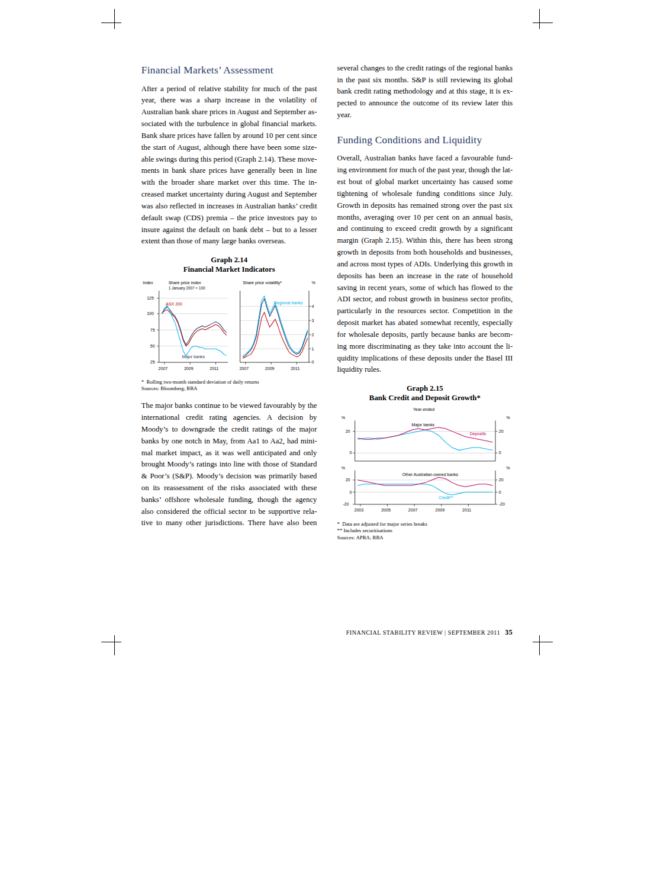Financial Markets’ Assessment
After a period of relative stability for much of the past year, there was a sharp increase in the volatility of Australian bank share prices in August and September associated with the turbulence in global financial markets. Bank share prices have fallen by around 10 per cent since the start of August, although there have been some sizeable swings during this period (Graph 2.14). These movements in bank share prices have generally been in line with the broader share market over this time. The increased market uncertainty during August and September was also reflected in increases in Australian banks’ credit default swap (CDS) premia – the price investors pay to insure against the default on bank debt – but to a lesser extent than those of many large banks overseas.
Graph 2.14
Financial Market Indicators
Index Share price index 1 January 2007 = 100 Share price volatility* % 125 100 75 50 25 2007 2009 2011 ASX 200 Major banks 4 3 2 1 0 2007 2009 2011 Regional banks
* Rolling two-month standard deviation of daily returns
Sources: Bloomberg; RBA
The major banks continue to be viewed favourably by the international credit rating agencies. A decision by Moody’s to downgrade the credit ratings of the major banks by one notch in May, from Aa1 to Aa2, had minimal market impact, as it was well anticipated and only brought Moody’s ratings into line with those of Standard & Poor’s (S&P). Moody’s decision was primarily based on its reassessment of the risks associated with these banks’ offshore wholesale funding, though the agency also considered the official sector to be supportive relative to many other jurisdictions. There have also been several changes to the credit ratings of the regional banks in the past six months. S&P is still reviewing its global bank credit rating methodology and at this stage, it is expected to announce the outcome of its review later this year.
Funding Conditions and Liquidity
Overall, Australian banks have faced a favourable funding environment for much of the past year, though the latest bout of global market uncertainty has caused some tightening of wholesale funding conditions since July. Growth in deposits has remained strong over the past six months, averaging over 10 per cent on an annual basis, and continuing to exceed credit growth by a significant margin (Graph 2.15). Within this, there has been strong growth in deposits from both households and businesses, and across most types of ADIs. Underlying this growth in deposits has been an increase in the rate of household saving in recent years, some of which has flowed to the ADI sector, and robust growth in business sector profits, particularly in the resources sector. Competition in the deposit market has abated somewhat recently, especially for wholesale deposits, partly because banks are becoming more discriminating as they take into account the liquidity implications of these deposits under the Basel III liquidity rules.
Graph 2.15
Bank Credit and Deposit Growth*
Year-ended % % Major banks 20 20 0 0 Deposits % % Other Australian-owned banks 20 20 0 0 -20 -20 Credit** 2003 2005 2007 2009 2011
* Data are adjusted for major series breaks
** Includes securitisations
Sources: APRA; RBA
FINANCIAL STABILITY REVIEW | SEPTEMBER 201135